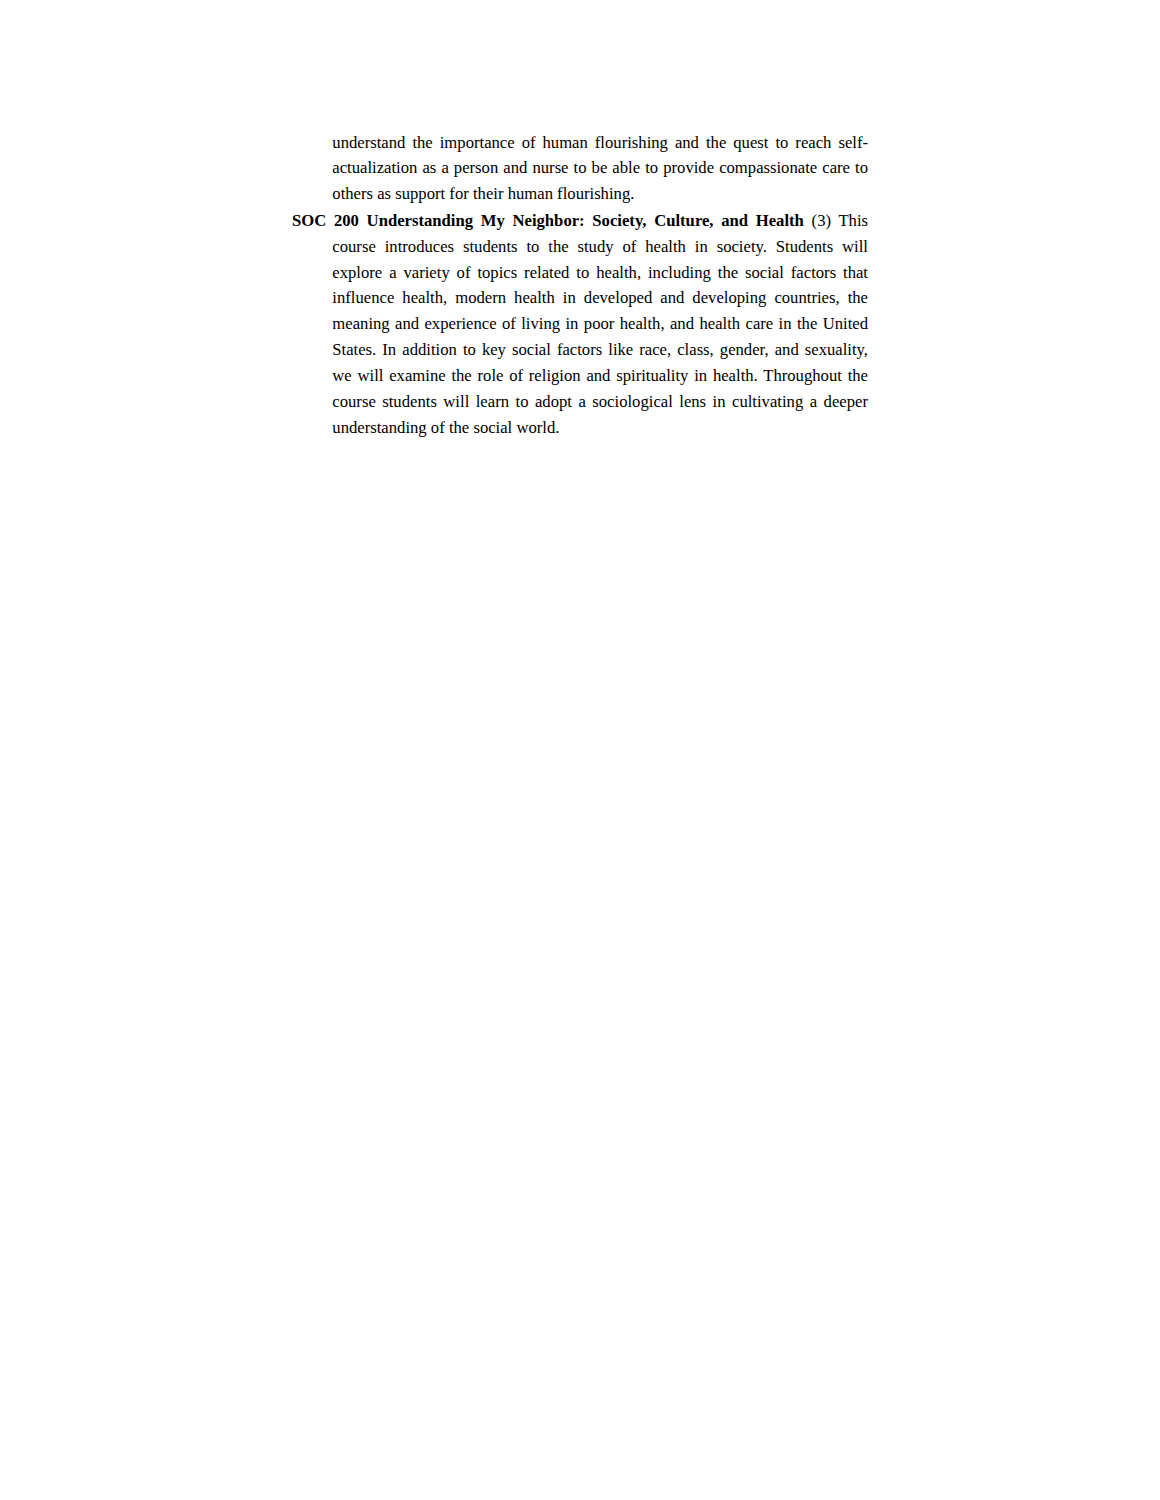understand the importance of human flourishing and the quest to reach self-actualization as a person and nurse to be able to provide compassionate care to others as support for their human flourishing.
SOC 200 Understanding My Neighbor: Society, Culture, and Health (3) This course introduces students to the study of health in society. Students will explore a variety of topics related to health, including the social factors that influence health, modern health in developed and developing countries, the meaning and experience of living in poor health, and health care in the United States. In addition to key social factors like race, class, gender, and sexuality, we will examine the role of religion and spirituality in health. Throughout the course students will learn to adopt a sociological lens in cultivating a deeper understanding of the social world.